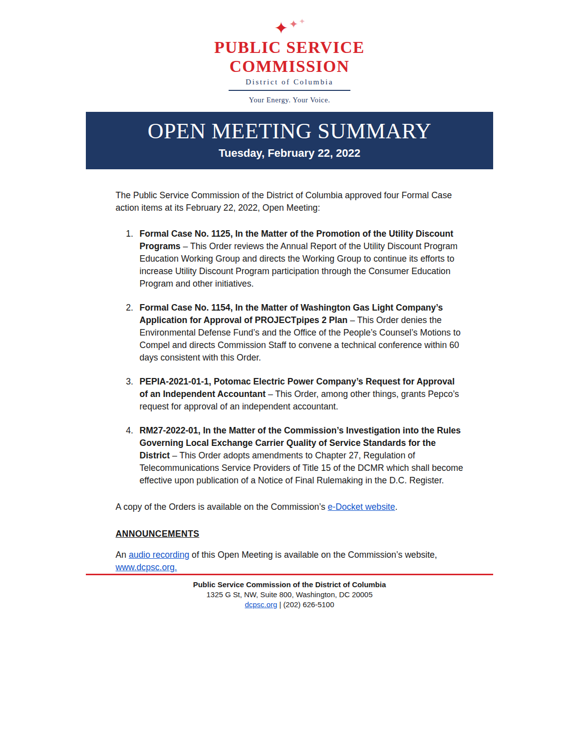✦✦✦
PUBLIC SERVICE COMMISSION
District of Columbia
Your Energy. Your Voice.
OPEN MEETING SUMMARY
Tuesday, February 22, 2022
The Public Service Commission of the District of Columbia approved four Formal Case action items at its February 22, 2022, Open Meeting:
Formal Case No. 1125, In the Matter of the Promotion of the Utility Discount Programs – This Order reviews the Annual Report of the Utility Discount Program Education Working Group and directs the Working Group to continue its efforts to increase Utility Discount Program participation through the Consumer Education Program and other initiatives.
Formal Case No. 1154, In the Matter of Washington Gas Light Company’s Application for Approval of PROJECTpipes 2 Plan – This Order denies the Environmental Defense Fund’s and the Office of the People’s Counsel’s Motions to Compel and directs Commission Staff to convene a technical conference within 60 days consistent with this Order.
PEPIA-2021-01-1, Potomac Electric Power Company’s Request for Approval of an Independent Accountant – This Order, among other things, grants Pepco’s request for approval of an independent accountant.
RM27-2022-01, In the Matter of the Commission’s Investigation into the Rules Governing Local Exchange Carrier Quality of Service Standards for the District – This Order adopts amendments to Chapter 27, Regulation of Telecommunications Service Providers of Title 15 of the DCMR which shall become effective upon publication of a Notice of Final Rulemaking in the D.C. Register.
A copy of the Orders is available on the Commission’s e-Docket website.
ANNOUNCEMENTS
An audio recording of this Open Meeting is available on the Commission’s website, www.dcpsc.org.
Public Service Commission of the District of Columbia
1325 G St, NW, Suite 800, Washington, DC 20005
dcpsc.org | (202) 626-5100